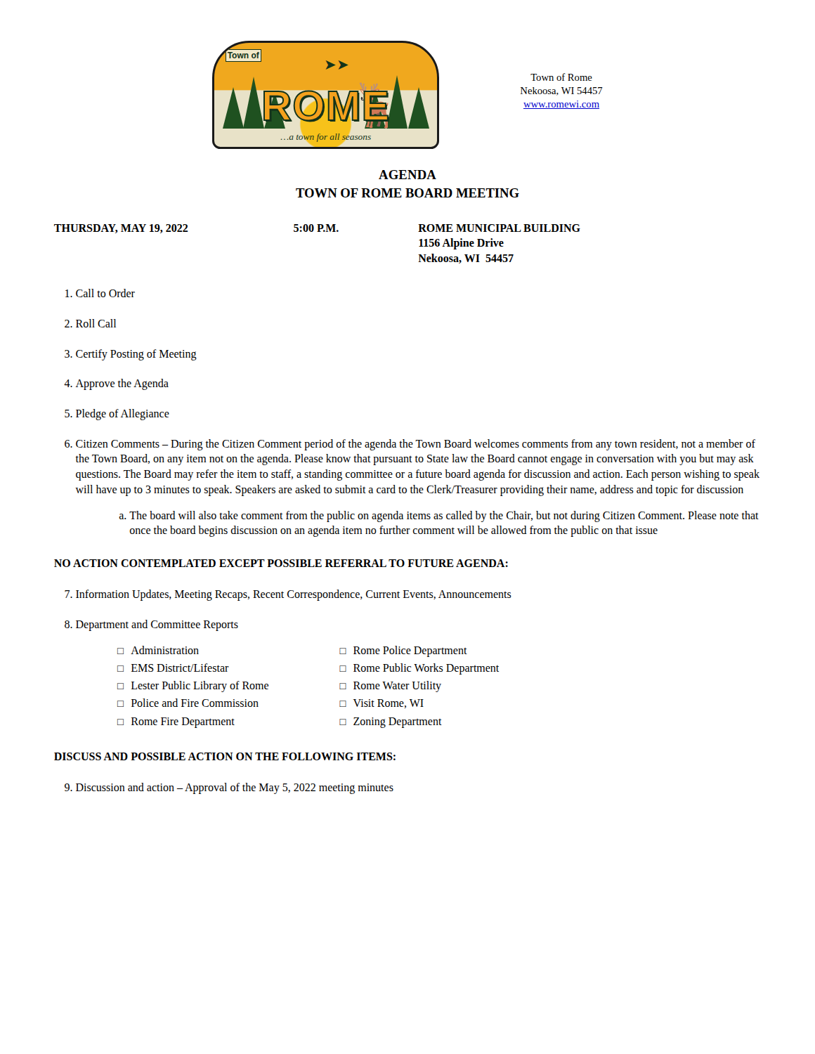Town of ➤➤ 🦌
ROME
…a town for all seasons
Town of Rome
Nekoosa, WI 54457
www.romewi.com
AGENDA
TOWN OF ROME BOARD MEETING
THURSDAY, MAY 19, 2022
5:00 P.M.
ROME MUNICIPAL BUILDING
1156 Alpine Drive
Nekoosa, WI 54457
Call to Order
Roll Call
Certify Posting of Meeting
Approve the Agenda
Pledge of Allegiance
Citizen Comments – During the Citizen Comment period of the agenda the Town Board welcomes comments from any town resident, not a member of the Town Board, on any item not on the agenda. Please know that pursuant to State law the Board cannot engage in conversation with you but may ask questions. The Board may refer the item to staff, a standing committee or a future board agenda for discussion and action. Each person wishing to speak will have up to 3 minutes to speak. Speakers are asked to submit a card to the Clerk/Treasurer providing their name, address and topic for discussion
The board will also take comment from the public on agenda items as called by the Chair, but not during Citizen Comment. Please note that once the board begins discussion on an agenda item no further comment will be allowed from the public on that issue
NO ACTION CONTEMPLATED EXCEPT POSSIBLE REFERRAL TO FUTURE AGENDA:
Information Updates, Meeting Recaps, Recent Correspondence, Current Events, Announcements
Department and Committee Reports
Administration
EMS District/Lifestar
Lester Public Library of Rome
Police and Fire Commission
Rome Fire Department
Rome Police Department
Rome Public Works Department
Rome Water Utility
Visit Rome, WI
Zoning Department
DISCUSS AND POSSIBLE ACTION ON THE FOLLOWING ITEMS:
Discussion and action – Approval of the May 5, 2022 meeting minutes